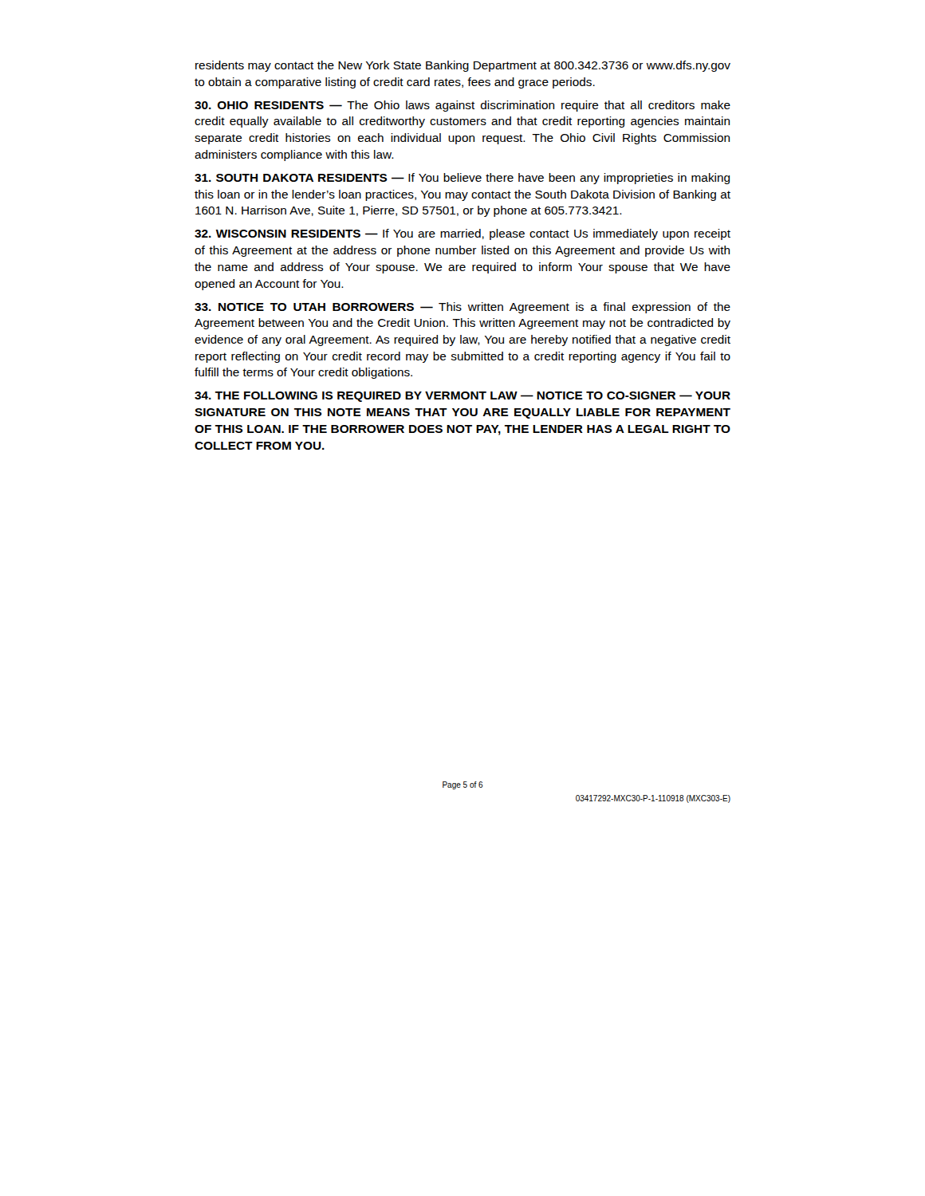residents may contact the New York State Banking Department at 800.342.3736 or www.dfs.ny.gov to obtain a comparative listing of credit card rates, fees and grace periods.
30. OHIO RESIDENTS — The Ohio laws against discrimination require that all creditors make credit equally available to all creditworthy customers and that credit reporting agencies maintain separate credit histories on each individual upon request. The Ohio Civil Rights Commission administers compliance with this law.
31. SOUTH DAKOTA RESIDENTS — If You believe there have been any improprieties in making this loan or in the lender’s loan practices, You may contact the South Dakota Division of Banking at 1601 N. Harrison Ave, Suite 1, Pierre, SD 57501, or by phone at 605.773.3421.
32. WISCONSIN RESIDENTS — If You are married, please contact Us immediately upon receipt of this Agreement at the address or phone number listed on this Agreement and provide Us with the name and address of Your spouse. We are required to inform Your spouse that We have opened an Account for You.
33. NOTICE TO UTAH BORROWERS — This written Agreement is a final expression of the Agreement between You and the Credit Union. This written Agreement may not be contradicted by evidence of any oral Agreement. As required by law, You are hereby notified that a negative credit report reflecting on Your credit record may be submitted to a credit reporting agency if You fail to fulfill the terms of Your credit obligations.
34. THE FOLLOWING IS REQUIRED BY VERMONT LAW — NOTICE TO CO-SIGNER — YOUR SIGNATURE ON THIS NOTE MEANS THAT YOU ARE EQUALLY LIABLE FOR REPAYMENT OF THIS LOAN. IF THE BORROWER DOES NOT PAY, THE LENDER HAS A LEGAL RIGHT TO COLLECT FROM YOU.
Page 5 of 6
03417292-MXC30-P-1-110918 (MXC303-E)